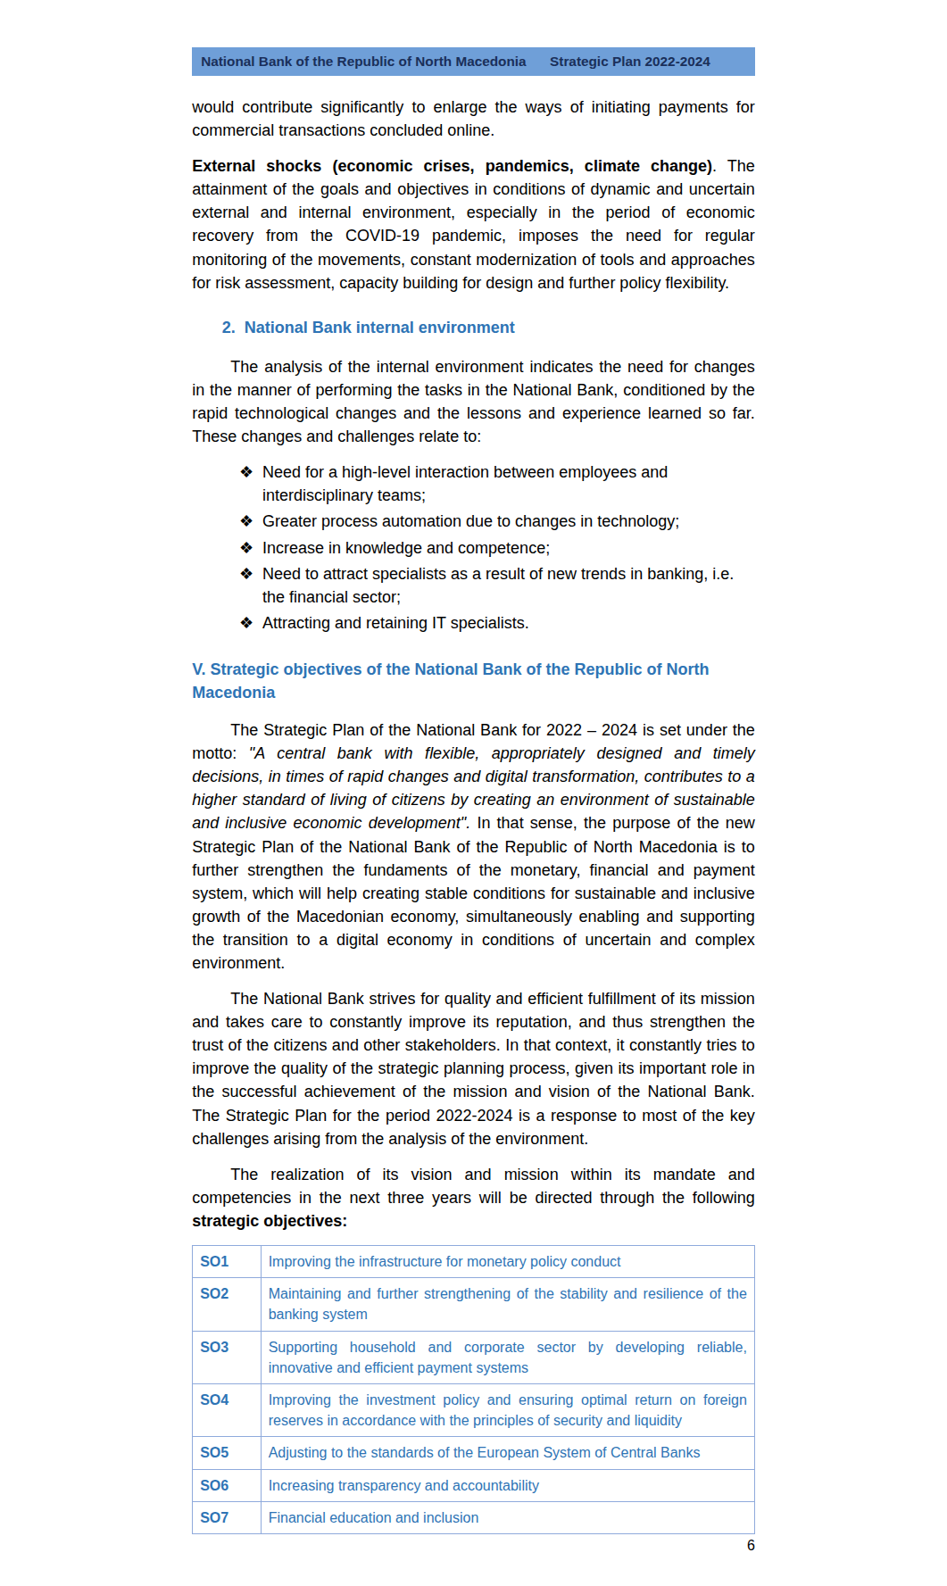National Bank of the Republic of North Macedonia Strategic Plan 2022-2024
would contribute significantly to enlarge the ways of initiating payments for commercial transactions concluded online.
External shocks (economic crises, pandemics, climate change). The attainment of the goals and objectives in conditions of dynamic and uncertain external and internal environment, especially in the period of economic recovery from the COVID-19 pandemic, imposes the need for regular monitoring of the movements, constant modernization of tools and approaches for risk assessment, capacity building for design and further policy flexibility.
2. National Bank internal environment
The analysis of the internal environment indicates the need for changes in the manner of performing the tasks in the National Bank, conditioned by the rapid technological changes and the lessons and experience learned so far. These changes and challenges relate to:
Need for a high-level interaction between employees and interdisciplinary teams;
Greater process automation due to changes in technology;
Increase in knowledge and competence;
Need to attract specialists as a result of new trends in banking, i.e. the financial sector;
Attracting and retaining IT specialists.
V. Strategic objectives of the National Bank of the Republic of North Macedonia
The Strategic Plan of the National Bank for 2022 – 2024 is set under the motto: "A central bank with flexible, appropriately designed and timely decisions, in times of rapid changes and digital transformation, contributes to a higher standard of living of citizens by creating an environment of sustainable and inclusive economic development". In that sense, the purpose of the new Strategic Plan of the National Bank of the Republic of North Macedonia is to further strengthen the fundaments of the monetary, financial and payment system, which will help creating stable conditions for sustainable and inclusive growth of the Macedonian economy, simultaneously enabling and supporting the transition to a digital economy in conditions of uncertain and complex environment.
The National Bank strives for quality and efficient fulfillment of its mission and takes care to constantly improve its reputation, and thus strengthen the trust of the citizens and other stakeholders. In that context, it constantly tries to improve the quality of the strategic planning process, given its important role in the successful achievement of the mission and vision of the National Bank. The Strategic Plan for the period 2022-2024 is a response to most of the key challenges arising from the analysis of the environment.
The realization of its vision and mission within its mandate and competencies in the next three years will be directed through the following strategic objectives:
| SO1 | Improving the infrastructure for monetary policy conduct |
| SO2 | Maintaining and further strengthening of the stability and resilience of the banking system |
| SO3 | Supporting household and corporate sector by developing reliable, innovative and efficient payment systems |
| SO4 | Improving the investment policy and ensuring optimal return on foreign reserves in accordance with the principles of security and liquidity |
| SO5 | Adjusting to the standards of the European System of Central Banks |
| SO6 | Increasing transparency and accountability |
| SO7 | Financial education and inclusion |
6